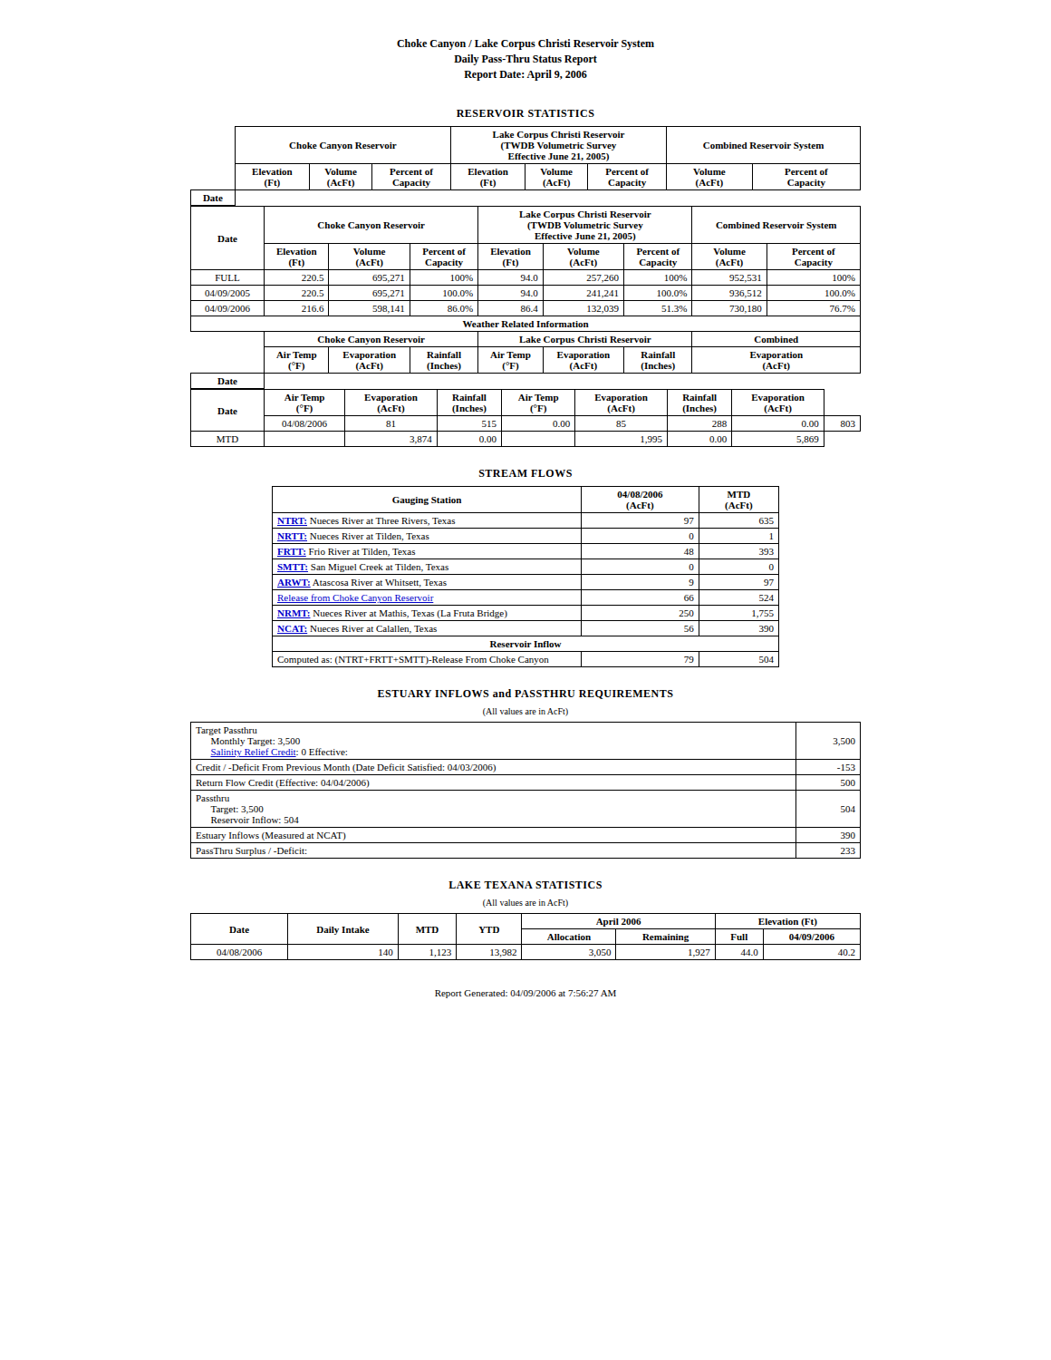Choke Canyon / Lake Corpus Christi Reservoir System
Daily Pass-Thru Status Report
Report Date: April 9, 2006
RESERVOIR STATISTICS
| | Choke Canyon Reservoir | Lake Corpus Christi Reservoir (TWDB Volumetric Survey Effective June 21, 2005) | Combined Reservoir System |
| Elevation (Ft) | Volume (AcFt) | Percent of Capacity | Elevation (Ft) | Volume (AcFt) | Percent of Capacity | Volume (AcFt) | Percent of Capacity |
| Date | |
| Date | Choke Canyon Reservoir | Lake Corpus Christi Reservoir (TWDB Volumetric Survey Effective June 21, 2005) | Combined Reservoir System |
| --- | --- | --- | --- |
| Elevation (Ft) | Volume (AcFt) | Percent of Capacity | Elevation (Ft) | Volume (AcFt) | Percent of Capacity | Volume (AcFt) | Percent of Capacity |
| FULL | 220.5 | 695,271 | 100% | 94.0 | 257,260 | 100% | 952,531 | 100% |
| 04/09/2005 | 220.5 | 695,271 | 100.0% | 94.0 | 241,241 | 100.0% | 936,512 | 100.0% |
| 04/09/2006 | 216.6 | 598,141 | 86.0% | 86.4 | 132,039 | 51.3% | 730,180 | 76.7% |
| Weather Related Information |
| | Choke Canyon Reservoir | Lake Corpus Christi Reservoir | Combined |
| Air Temp (°F) | Evaporation (AcFt) | Rainfall (Inches) | Air Temp (°F) | Evaporation (AcFt) | Rainfall (Inches) | Evaporation (AcFt) |
| Date | |
| Date | Air Temp (°F) | Evaporation (AcFt) | Rainfall (Inches) | Air Temp (°F) | Evaporation (AcFt) | Rainfall (Inches) | Evaporation (AcFt) |
| --- | --- | --- | --- | --- | --- | --- | --- |
| 04/08/2006 | 81 | 515 | 0.00 | 85 | 288 | 0.00 | 803 |
| MTD | | 3,874 | 0.00 | | 1,995 | 0.00 | 5,869 |
STREAM FLOWS
| Gauging Station | 04/08/2006 (AcFt) | MTD (AcFt) |
| --- | --- | --- |
| NTRT: Nueces River at Three Rivers, Texas | 97 | 635 |
| NRTT: Nueces River at Tilden, Texas | 0 | 1 |
| FRTT: Frio River at Tilden, Texas | 48 | 393 |
| SMTT: San Miguel Creek at Tilden, Texas | 0 | 0 |
| ARWT: Atascosa River at Whitsett, Texas | 9 | 97 |
| Release from Choke Canyon Reservoir | 66 | 524 |
| NRMT: Nueces River at Mathis, Texas (La Fruta Bridge) | 250 | 1,755 |
| NCAT: Nueces River at Calallen, Texas | 56 | 390 |
| Reservoir Inflow |
| Computed as: (NTRT+FRTT+SMTT)-Release From Choke Canyon | 79 | 504 |
ESTUARY INFLOWS and PASSTHRU REQUIREMENTS
(All values are in AcFt)
| Target Passthru Monthly Target: 3,500 Salinity Relief Credit : 0 Effective: | 3,500 |
| Credit / -Deficit From Previous Month (Date Deficit Satisfied: 04/03/2006) | -153 |
| Return Flow Credit (Effective: 04/04/2006) | 500 |
| Passthru Target: 3,500 Reservoir Inflow: 504 | 504 |
| Estuary Inflows (Measured at NCAT) | 390 |
| PassThru Surplus / -Deficit: | 233 |
LAKE TEXANA STATISTICS
(All values are in AcFt)
| Date | Daily Intake | MTD | YTD | April 2006 | Elevation (Ft) |
| --- | --- | --- | --- | --- | --- |
| Allocation | Remaining | Full | 04/09/2006 |
| 04/08/2006 | 140 | 1,123 | 13,982 | 3,050 | 1,927 | 44.0 | 40.2 |
Report Generated: 04/09/2006 at 7:56:27 AM